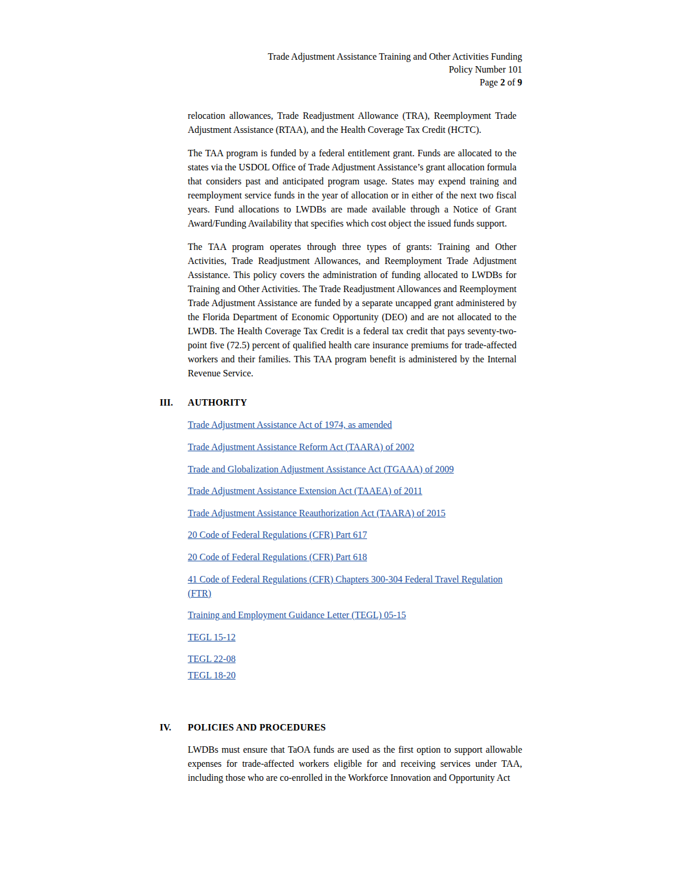Trade Adjustment Assistance Training and Other Activities Funding Policy Number 101 Page 2 of 9
relocation allowances, Trade Readjustment Allowance (TRA), Reemployment Trade Adjustment Assistance (RTAA), and the Health Coverage Tax Credit (HCTC).
The TAA program is funded by a federal entitlement grant. Funds are allocated to the states via the USDOL Office of Trade Adjustment Assistance’s grant allocation formula that considers past and anticipated program usage. States may expend training and reemployment service funds in the year of allocation or in either of the next two fiscal years. Fund allocations to LWDBs are made available through a Notice of Grant Award/Funding Availability that specifies which cost object the issued funds support.
The TAA program operates through three types of grants: Training and Other Activities, Trade Readjustment Allowances, and Reemployment Trade Adjustment Assistance. This policy covers the administration of funding allocated to LWDBs for Training and Other Activities. The Trade Readjustment Allowances and Reemployment Trade Adjustment Assistance are funded by a separate uncapped grant administered by the Florida Department of Economic Opportunity (DEO) and are not allocated to the LWDB. The Health Coverage Tax Credit is a federal tax credit that pays seventy-two-point five (72.5) percent of qualified health care insurance premiums for trade-affected workers and their families. This TAA program benefit is administered by the Internal Revenue Service.
III.
AUTHORITY
Trade Adjustment Assistance Act of 1974, as amended
Trade Adjustment Assistance Reform Act (TAARA) of 2002
Trade and Globalization Adjustment Assistance Act (TGAAA) of 2009
Trade Adjustment Assistance Extension Act (TAAEA) of 2011
Trade Adjustment Assistance Reauthorization Act (TAARA) of 2015
20 Code of Federal Regulations (CFR) Part 617
20 Code of Federal Regulations (CFR) Part 618
41 Code of Federal Regulations (CFR) Chapters 300-304 Federal Travel Regulation (FTR)
Training and Employment Guidance Letter (TEGL) 05-15
TEGL 15-12
TEGL 22-08
TEGL 18-20
IV.
POLICIES AND PROCEDURES
LWDBs must ensure that TaOA funds are used as the first option to support allowable expenses for trade-affected workers eligible for and receiving services under TAA, including those who are co-enrolled in the Workforce Innovation and Opportunity Act